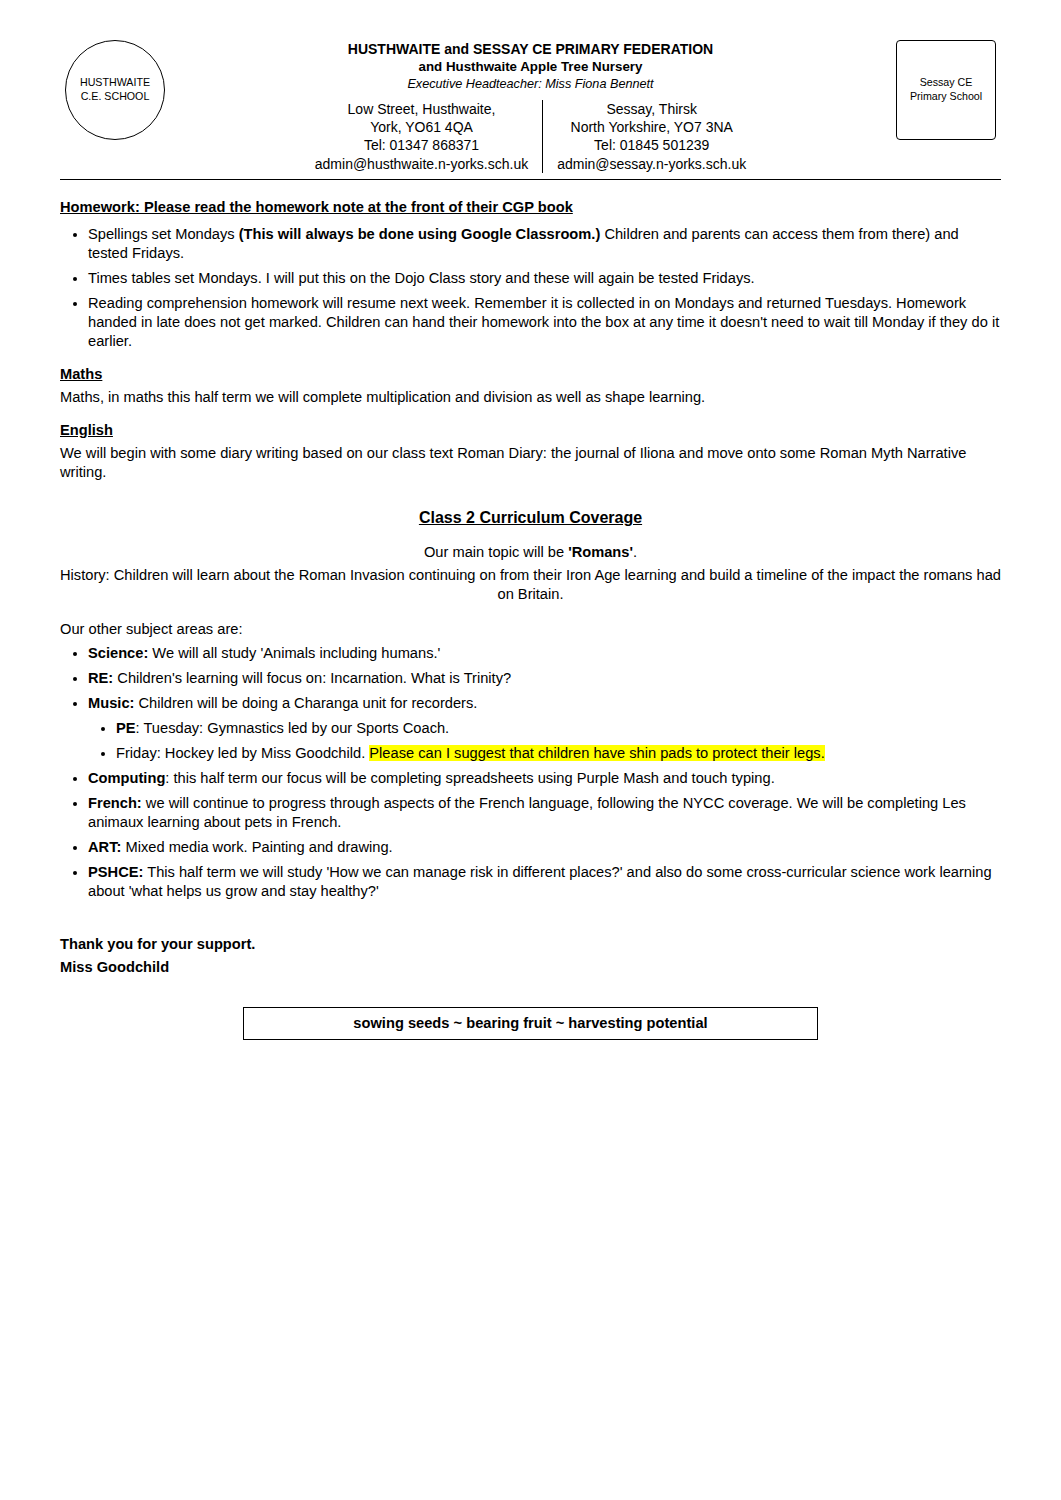HUSTHWAITE C.E. SCHOOL
HUSTHWAITE and SESSAY CE PRIMARY FEDERATION
and Husthwaite Apple Tree Nursery
Executive Headteacher: Miss Fiona Bennett
Low Street, Husthwaite,
York, YO61 4QA
Tel: 01347 868371
admin@husthwaite.n-yorks.sch.uk
Sessay, Thirsk
North Yorkshire, YO7 3NA
Tel: 01845 501239
admin@sessay.n-yorks.sch.uk
Sessay CE Primary School
Homework: Please read the homework note at the front of their CGP book
Spellings set Mondays (This will always be done using Google Classroom.) Children and parents can access them from there) and tested Fridays.
Times tables set Mondays. I will put this on the Dojo Class story and these will again be tested Fridays.
Reading comprehension homework will resume next week. Remember it is collected in on Mondays and returned Tuesdays. Homework handed in late does not get marked. Children can hand their homework into the box at any time it doesn't need to wait till Monday if they do it earlier.
Maths
Maths, in maths this half term we will complete multiplication and division as well as shape learning.
English
We will begin with some diary writing based on our class text Roman Diary: the journal of Iliona and move onto some Roman Myth Narrative writing.
Class 2 Curriculum Coverage
Our main topic will be 'Romans'.
History: Children will learn about the Roman Invasion continuing on from their Iron Age learning and build a timeline of the impact the romans had on Britain.
Our other subject areas are:
Science: We will all study 'Animals including humans.'
RE: Children's learning will focus on: Incarnation. What is Trinity?
Music: Children will be doing a Charanga unit for recorders.
PE: Tuesday: Gymnastics led by our Sports Coach.
Friday: Hockey led by Miss Goodchild. Please can I suggest that children have shin pads to protect their legs.
Computing: this half term our focus will be completing spreadsheets using Purple Mash and touch typing.
French: we will continue to progress through aspects of the French language, following the NYCC coverage. We will be completing Les animaux learning about pets in French.
ART: Mixed media work. Painting and drawing.
PSHCE: This half term we will study 'How we can manage risk in different places?' and also do some cross-curricular science work learning about 'what helps us grow and stay healthy?'
Thank you for your support.
Miss Goodchild
sowing seeds ~ bearing fruit ~ harvesting potential